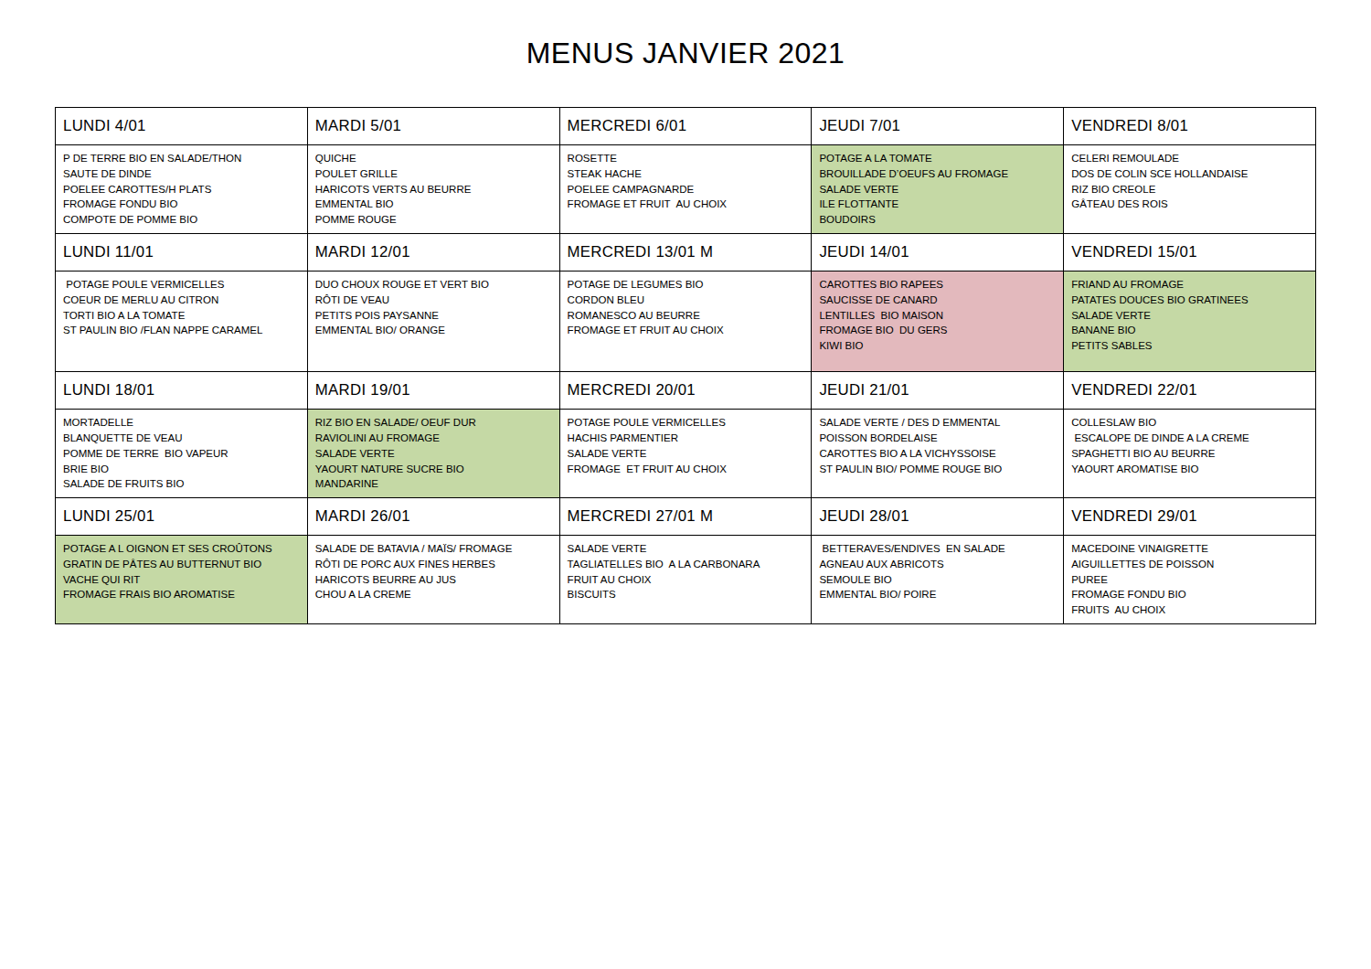MENUS JANVIER 2021
| LUNDI 4/01 | MARDI 5/01 | MERCREDI 6/01 | JEUDI 7/01 | VENDREDI 8/01 |
| P DE TERRE BIO EN SALADE/THON SAUTE DE DINDE POELEE CAROTTES/H PLATS FROMAGE FONDU BIO COMPOTE DE POMME BIO | QUICHE POULET GRILLE HARICOTS VERTS AU BEURRE EMMENTAL BIO POMME ROUGE | ROSETTE STEAK HACHE POELEE CAMPAGNARDE FROMAGE ET FRUIT AU CHOIX | POTAGE A LA TOMATE BROUILLADE D’OEUFS AU FROMAGE SALADE VERTE ILE FLOTTANTE BOUDOIRS | CELERI REMOULADE DOS DE COLIN SCE HOLLANDAISE RIZ BIO CREOLE GÂTEAU DES ROIS |
| LUNDI 11/01 | MARDI 12/01 | MERCREDI 13/01 M | JEUDI 14/01 | VENDREDI 15/01 |
| POTAGE POULE VERMICELLES COEUR DE MERLU AU CITRON TORTI BIO A LA TOMATE ST PAULIN BIO /FLAN NAPPE CARAMEL | DUO CHOUX ROUGE ET VERT BIO RÔTI DE VEAU PETITS POIS PAYSANNE EMMENTAL BIO/ ORANGE | POTAGE DE LEGUMES BIO CORDON BLEU ROMANESCO AU BEURRE FROMAGE ET FRUIT AU CHOIX | CAROTTES BIO RAPEES SAUCISSE DE CANARD LENTILLES BIO MAISON FROMAGE BIO DU GERS KIWI BIO | FRIAND AU FROMAGE PATATES DOUCES BIO GRATINEES SALADE VERTE BANANE BIO PETITS SABLES |
| LUNDI 18/01 | MARDI 19/01 | MERCREDI 20/01 | JEUDI 21/01 | VENDREDI 22/01 |
| MORTADELLE BLANQUETTE DE VEAU POMME DE TERRE BIO VAPEUR BRIE BIO SALADE DE FRUITS BIO | RIZ BIO EN SALADE/ OEUF DUR RAVIOLINI AU FROMAGE SALADE VERTE YAOURT NATURE SUCRE BIO MANDARINE | POTAGE POULE VERMICELLES HACHIS PARMENTIER SALADE VERTE FROMAGE ET FRUIT AU CHOIX | SALADE VERTE / DES D EMMENTAL POISSON BORDELAISE CAROTTES BIO A LA VICHYSSOISE ST PAULIN BIO/ POMME ROUGE BIO | COLLESLAW BIO ESCALOPE DE DINDE A LA CREME SPAGHETTI BIO AU BEURRE YAOURT AROMATISE BIO |
| LUNDI 25/01 | MARDI 26/01 | MERCREDI 27/01 M | JEUDI 28/01 | VENDREDI 29/01 |
| POTAGE A L OIGNON ET SES CROÛTONS GRATIN DE PÂTES AU BUTTERNUT BIO VACHE QUI RIT FROMAGE FRAIS BIO AROMATISE | SALADE DE BATAVIA / MAÏS/ FROMAGE RÔTI DE PORC AUX FINES HERBES HARICOTS BEURRE AU JUS CHOU A LA CREME | SALADE VERTE TAGLIATELLES BIO A LA CARBONARA FRUIT AU CHOIX BISCUITS | BETTERAVES/ENDIVES EN SALADE AGNEAU AUX ABRICOTS SEMOULE BIO EMMENTAL BIO/ POIRE | MACEDOINE VINAIGRETTE AIGUILLETTES DE POISSON PUREE FROMAGE FONDU BIO FRUITS AU CHOIX |